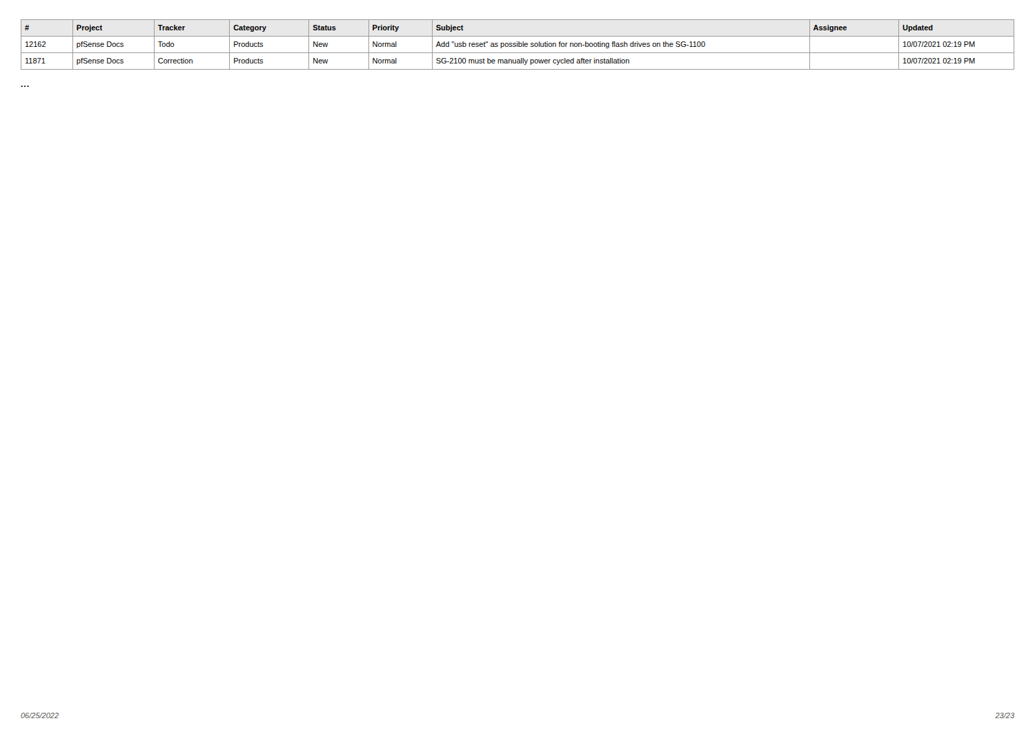| # | Project | Tracker | Category | Status | Priority | Subject | Assignee | Updated |
| --- | --- | --- | --- | --- | --- | --- | --- | --- |
| 12162 | pfSense Docs | Todo | Products | New | Normal | Add "usb reset" as possible solution for non-booting flash drives on the SG-1100 | | 10/07/2021 02:19 PM |
| 11871 | pfSense Docs | Correction | Products | New | Normal | SG-2100 must be manually power cycled after installation | | 10/07/2021 02:19 PM |
...
06/25/2022 23/23